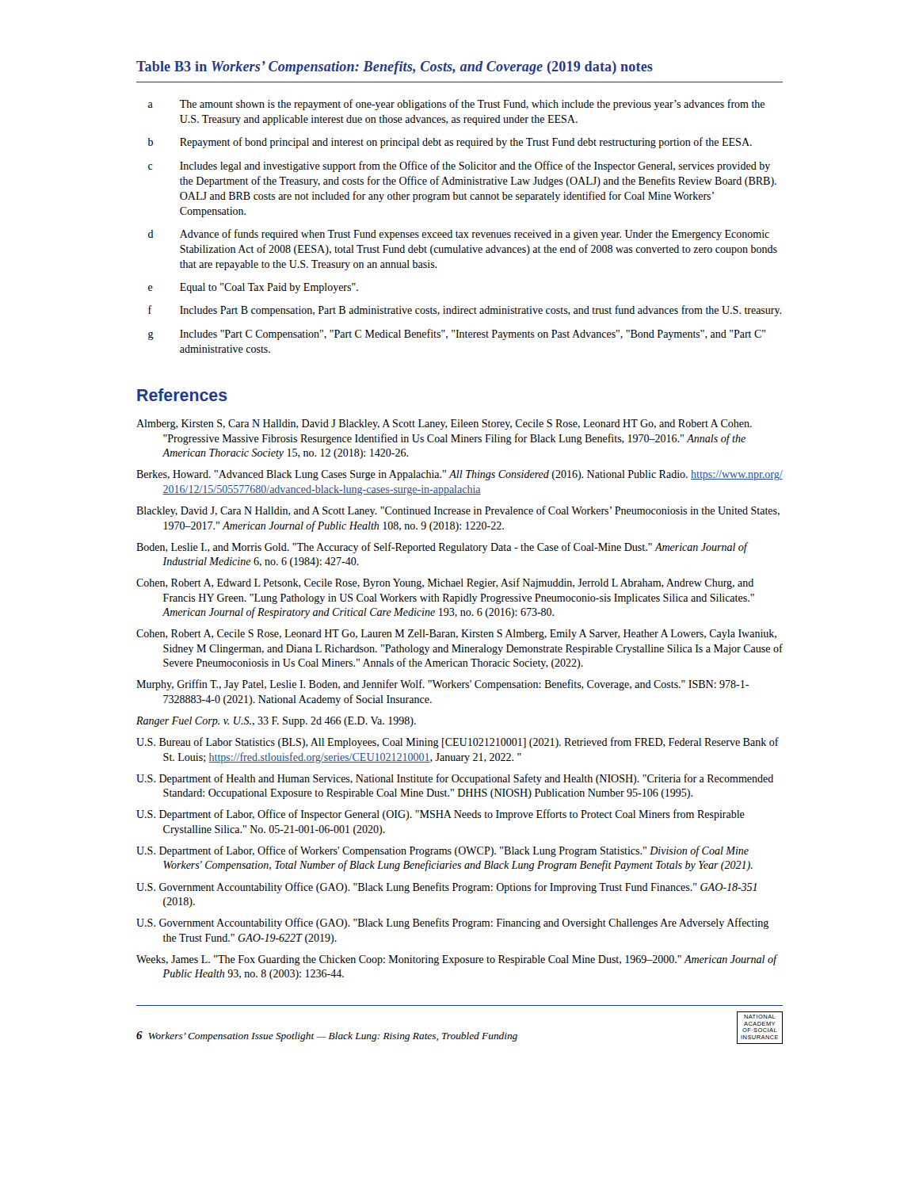Table B3 in Workers’ Compensation: Benefits, Costs, and Coverage (2019 data) notes
a
The amount shown is the repayment of one-year obligations of the Trust Fund, which include the previous year’s advances from the U.S. Treasury and applicable interest due on those advances, as required under the EESA.
b
Repayment of bond principal and interest on principal debt as required by the Trust Fund debt restructuring portion of the EESA.
c
Includes legal and investigative support from the Office of the Solicitor and the Office of the Inspector General, services provided by the Department of the Treasury, and costs for the Office of Administrative Law Judges (OALJ) and the Benefits Review Board (BRB). OALJ and BRB costs are not included for any other program but cannot be separately identified for Coal Mine Workers’ Compensation.
d
Advance of funds required when Trust Fund expenses exceed tax revenues received in a given year. Under the Emergency Economic Stabilization Act of 2008 (EESA), total Trust Fund debt (cumulative advances) at the end of 2008 was converted to zero coupon bonds that are repayable to the U.S. Treasury on an annual basis.
e
Equal to "Coal Tax Paid by Employers".
f
Includes Part B compensation, Part B administrative costs, indirect administrative costs, and trust fund advances from the U.S. treasury.
g
Includes "Part C Compensation", "Part C Medical Benefits", "Interest Payments on Past Advances", "Bond Payments", and "Part C" administrative costs.
References
Almberg, Kirsten S, Cara N Halldin, David J Blackley, A Scott Laney, Eileen Storey, Cecile S Rose, Leonard HT Go, and Robert A Cohen. "Progressive Massive Fibrosis Resurgence Identified in Us Coal Miners Filing for Black Lung Benefits, 1970–2016." Annals of the American Thoracic Society 15, no. 12 (2018): 1420-26.
Berkes, Howard. "Advanced Black Lung Cases Surge in Appalachia." All Things Considered (2016). National Public Radio. https://www.npr.org/2016/12/15/505577680/advanced-black-lung-cases-surge-in-appalachia
Blackley, David J, Cara N Halldin, and A Scott Laney. "Continued Increase in Prevalence of Coal Workers’ Pneumoconiosis in the United States, 1970–2017." American Journal of Public Health 108, no. 9 (2018): 1220-22.
Boden, Leslie I., and Morris Gold. "The Accuracy of Self-Reported Regulatory Data - the Case of Coal-Mine Dust." American Journal of Industrial Medicine 6, no. 6 (1984): 427-40.
Cohen, Robert A, Edward L Petsonk, Cecile Rose, Byron Young, Michael Regier, Asif Najmuddin, Jerrold L Abraham, Andrew Churg, and Francis HY Green. "Lung Pathology in US Coal Workers with Rapidly Progressive Pneumoconio-sis Implicates Silica and Silicates." American Journal of Respiratory and Critical Care Medicine 193, no. 6 (2016): 673-80.
Cohen, Robert A, Cecile S Rose, Leonard HT Go, Lauren M Zell-Baran, Kirsten S Almberg, Emily A Sarver, Heather A Lowers, Cayla Iwaniuk, Sidney M Clingerman, and Diana L Richardson. "Pathology and Mineralogy Demonstrate Respirable Crystalline Silica Is a Major Cause of Severe Pneumoconiosis in Us Coal Miners." Annals of the American Thoracic Society, (2022).
Murphy, Griffin T., Jay Patel, Leslie I. Boden, and Jennifer Wolf. "Workers' Compensation: Benefits, Coverage, and Costs." ISBN: 978-1-7328883-4-0 (2021). National Academy of Social Insurance.
Ranger Fuel Corp. v. U.S., 33 F. Supp. 2d 466 (E.D. Va. 1998).
U.S. Bureau of Labor Statistics (BLS), All Employees, Coal Mining [CEU1021210001] (2021). Retrieved from FRED, Federal Reserve Bank of St. Louis; https://fred.stlouisfed.org/series/CEU1021210001, January 21, 2022. "
U.S. Department of Health and Human Services, National Institute for Occupational Safety and Health (NIOSH). "Criteria for a Recommended Standard: Occupational Exposure to Respirable Coal Mine Dust." DHHS (NIOSH) Publication Number 95-106 (1995).
U.S. Department of Labor, Office of Inspector General (OIG). "MSHA Needs to Improve Efforts to Protect Coal Miners from Respirable Crystalline Silica." No. 05-21-001-06-001 (2020).
U.S. Department of Labor, Office of Workers' Compensation Programs (OWCP). "Black Lung Program Statistics." Division of Coal Mine Workers' Compensation, Total Number of Black Lung Beneficiaries and Black Lung Program Benefit Payment Totals by Year (2021).
U.S. Government Accountability Office (GAO). "Black Lung Benefits Program: Options for Improving Trust Fund Finances." GAO-18-351 (2018).
U.S. Government Accountability Office (GAO). "Black Lung Benefits Program: Financing and Oversight Challenges Are Adversely Affecting the Trust Fund." GAO-19-622T (2019).
Weeks, James L. "The Fox Guarding the Chicken Coop: Monitoring Exposure to Respirable Coal Mine Dust, 1969–2000." American Journal of Public Health 93, no. 8 (2003): 1236-44.
6 Workers’ Compensation Issue Spotlight — Black Lung: Rising Rates, Troubled Funding
NATIONAL
ACADEMY
OF·SOCIAL
INSURANCE